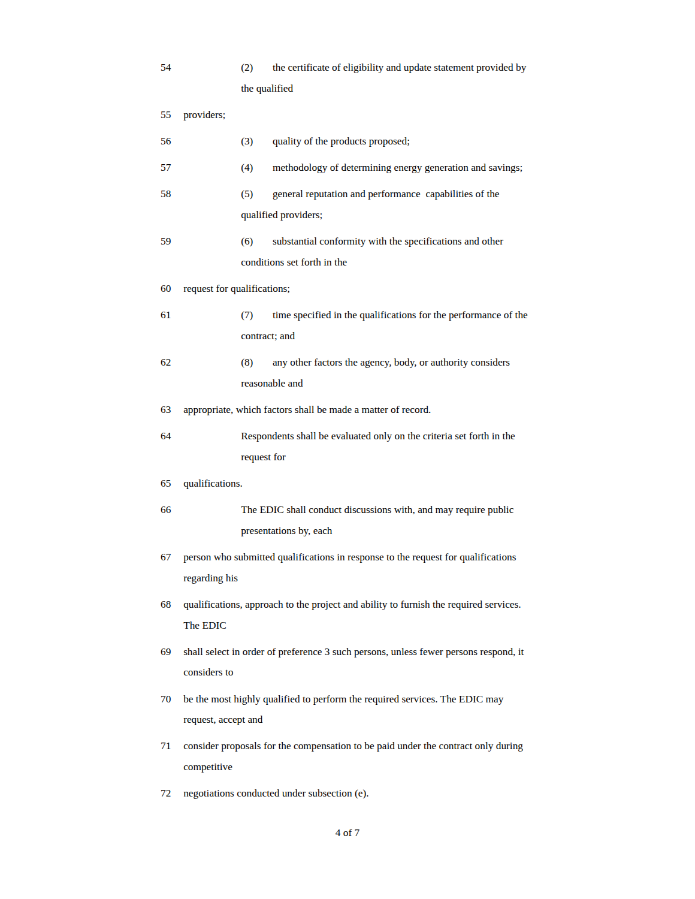54
(2) the certificate of eligibility and update statement provided by the qualified
55
providers;
56
(3) quality of the products proposed;
57
(4) methodology of determining energy generation and savings;
58
(5) general reputation and performance capabilities of the qualified providers;
59
(6) substantial conformity with the specifications and other conditions set forth in the
60
request for qualifications;
61
(7) time specified in the qualifications for the performance of the contract; and
62
(8) any other factors the agency, body, or authority considers reasonable and
63
appropriate, which factors shall be made a matter of record.
64
Respondents shall be evaluated only on the criteria set forth in the request for
65
qualifications.
66
The EDIC shall conduct discussions with, and may require public presentations by, each
67
person who submitted qualifications in response to the request for qualifications regarding his
68
qualifications, approach to the project and ability to furnish the required services. The EDIC
69
shall select in order of preference 3 such persons, unless fewer persons respond, it considers to
70
be the most highly qualified to perform the required services. The EDIC may request, accept and
71
consider proposals for the compensation to be paid under the contract only during competitive
72
negotiations conducted under subsection (e).
4 of 7